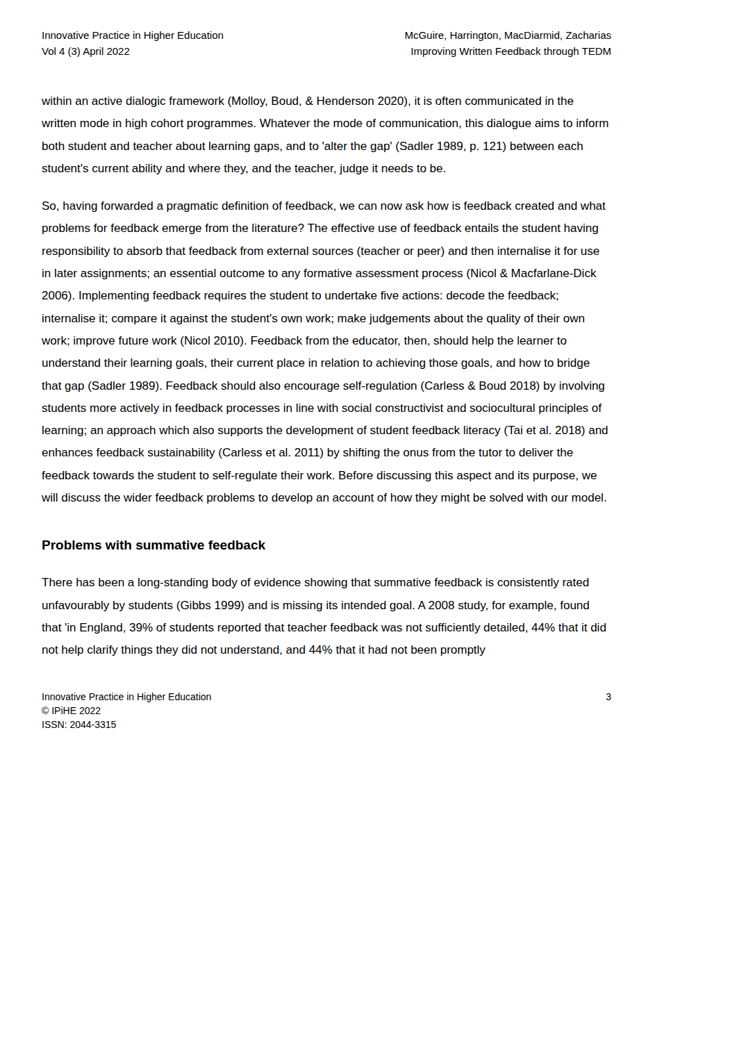Innovative Practice in Higher Education
Vol 4 (3) April 2022
McGuire, Harrington, MacDiarmid, Zacharias
Improving Written Feedback through TEDM
within an active dialogic framework (Molloy, Boud, & Henderson 2020), it is often communicated in the written mode in high cohort programmes. Whatever the mode of communication, this dialogue aims to inform both student and teacher about learning gaps, and to 'alter the gap' (Sadler 1989, p. 121) between each student's current ability and where they, and the teacher, judge it needs to be.
So, having forwarded a pragmatic definition of feedback, we can now ask how is feedback created and what problems for feedback emerge from the literature? The effective use of feedback entails the student having responsibility to absorb that feedback from external sources (teacher or peer) and then internalise it for use in later assignments; an essential outcome to any formative assessment process (Nicol & Macfarlane-Dick 2006). Implementing feedback requires the student to undertake five actions: decode the feedback; internalise it; compare it against the student's own work; make judgements about the quality of their own work; improve future work (Nicol 2010). Feedback from the educator, then, should help the learner to understand their learning goals, their current place in relation to achieving those goals, and how to bridge that gap (Sadler 1989). Feedback should also encourage self-regulation (Carless & Boud 2018) by involving students more actively in feedback processes in line with social constructivist and sociocultural principles of learning; an approach which also supports the development of student feedback literacy (Tai et al. 2018) and enhances feedback sustainability (Carless et al. 2011) by shifting the onus from the tutor to deliver the feedback towards the student to self-regulate their work. Before discussing this aspect and its purpose, we will discuss the wider feedback problems to develop an account of how they might be solved with our model.
Problems with summative feedback
There has been a long-standing body of evidence showing that summative feedback is consistently rated unfavourably by students (Gibbs 1999) and is missing its intended goal. A 2008 study, for example, found that 'in England, 39% of students reported that teacher feedback was not sufficiently detailed, 44% that it did not help clarify things they did not understand, and 44% that it had not been promptly
3 Innovative Practice in Higher Education
© IPiHE 2022
ISSN: 2044-3315